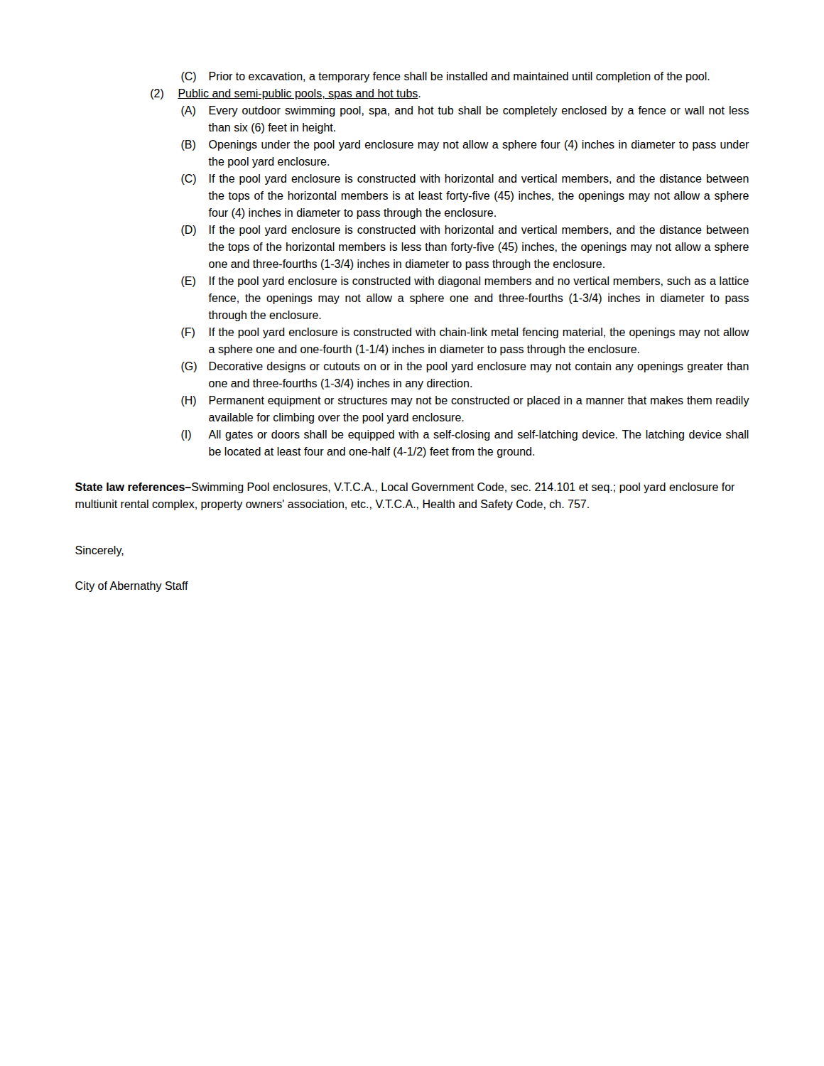(C) Prior to excavation, a temporary fence shall be installed and maintained until completion of the pool.
(2) Public and semi-public pools, spas and hot tubs.
(A) Every outdoor swimming pool, spa, and hot tub shall be completely enclosed by a fence or wall not less than six (6) feet in height.
(B) Openings under the pool yard enclosure may not allow a sphere four (4) inches in diameter to pass under the pool yard enclosure.
(C) If the pool yard enclosure is constructed with horizontal and vertical members, and the distance between the tops of the horizontal members is at least forty-five (45) inches, the openings may not allow a sphere four (4) inches in diameter to pass through the enclosure.
(D) If the pool yard enclosure is constructed with horizontal and vertical members, and the distance between the tops of the horizontal members is less than forty-five (45) inches, the openings may not allow a sphere one and three-fourths (1-3/4) inches in diameter to pass through the enclosure.
(E) If the pool yard enclosure is constructed with diagonal members and no vertical members, such as a lattice fence, the openings may not allow a sphere one and three-fourths (1-3/4) inches in diameter to pass through the enclosure.
(F) If the pool yard enclosure is constructed with chain-link metal fencing material, the openings may not allow a sphere one and one-fourth (1-1/4) inches in diameter to pass through the enclosure.
(G) Decorative designs or cutouts on or in the pool yard enclosure may not contain any openings greater than one and three-fourths (1-3/4) inches in any direction.
(H) Permanent equipment or structures may not be constructed or placed in a manner that makes them readily available for climbing over the pool yard enclosure.
(I) All gates or doors shall be equipped with a self-closing and self-latching device. The latching device shall be located at least four and one-half (4-1/2) feet from the ground.
State law references–Swimming Pool enclosures, V.T.C.A., Local Government Code, sec. 214.101 et seq.; pool yard enclosure for multiunit rental complex, property owners' association, etc., V.T.C.A., Health and Safety Code, ch. 757.
Sincerely,
City of Abernathy Staff